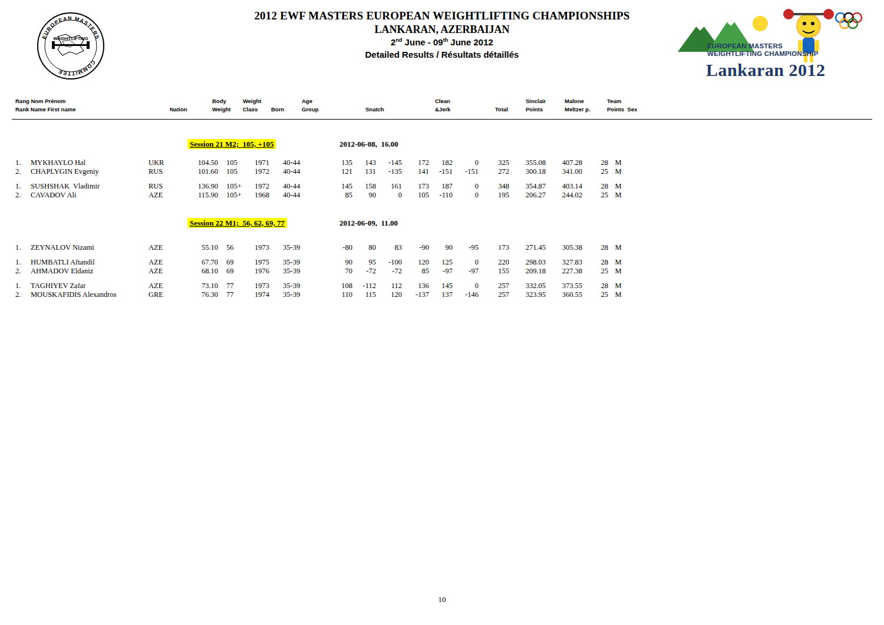EUROPEAN MASTERS COMMITTEE WEIGHTLIFTING
2012 EWF MASTERS EUROPEAN WEIGHTLIFTING CHAMPIONSHIPS
LANKARAN, AZERBAIJAN
2nd June - 09th June 2012
Detailed Results / Résultats détaillés
EUROPEAN MASTERS
WEIGHTLIFTING CHAMPIONSHIP
Lankaran 2012
Rang Nom Prénom Rank Name First name Nation Body Weight Weight Class Born Age Group Snatch Clean &Jerk Total Sinclair Points Malone Meltzer p. Team Points Sex
| | Session 21 M2; 105, +105 | 2012-06-08, 16.00 | |
| 1. | MYKHAYLO Hal | UKR | 104.50 | 105 | 1971 | 40-44 | 135 | 143 | -145 | 172 | 182 | 0 | 325 | 355.08 | 407.28 | 28 | M |
| 2. | CHAPLYGIN Evgeniy | RUS | 101.60 | 105 | 1972 | 40-44 | 121 | 131 | -135 | 141 | -151 | -151 | 272 | 300.18 | 341.00 | 25 | M |
| 1. | SUSHSHAK Vladimir | RUS | 136.90 | 105+ | 1972 | 40-44 | 145 | 158 | 161 | 173 | 187 | 0 | 348 | 354.87 | 403.14 | 28 | M |
| 2. | CAVADOV Ali | AZE | 115.90 | 105+ | 1968 | 40-44 | 85 | 90 | 0 | 105 | -110 | 0 | 195 | 206.27 | 244.02 | 25 | M |
| | Session 22 M1; 56, 62, 69, 77 | 2012-06-09, 11.00 | |
| 1. | ZEYNALOV Nizami | AZE | 55.10 | 56 | 1973 | 35-39 | -80 | 80 | 83 | -90 | 90 | -95 | 173 | 271.45 | 305.38 | 28 | M |
| 1. | HUMBATLI Aftandil | AZE | 67.70 | 69 | 1975 | 35-39 | 90 | 95 | -100 | 120 | 125 | 0 | 220 | 298.03 | 327.83 | 28 | M |
| 2. | AHMADOV Eldaniz | AZE | 68.10 | 69 | 1976 | 35-39 | 70 | -72 | -72 | 85 | -97 | -97 | 155 | 209.18 | 227.38 | 25 | M |
| 1. | TAGHIYEV Zafar | AZE | 73.10 | 77 | 1973 | 35-39 | 108 | -112 | 112 | 136 | 145 | 0 | 257 | 332.05 | 373.55 | 28 | M |
| 2. | MOUSKAFIDIS Alexandros | GRE | 76.30 | 77 | 1974 | 35-39 | 110 | 115 | 120 | -137 | 137 | -146 | 257 | 323.95 | 360.55 | 25 | M |
10